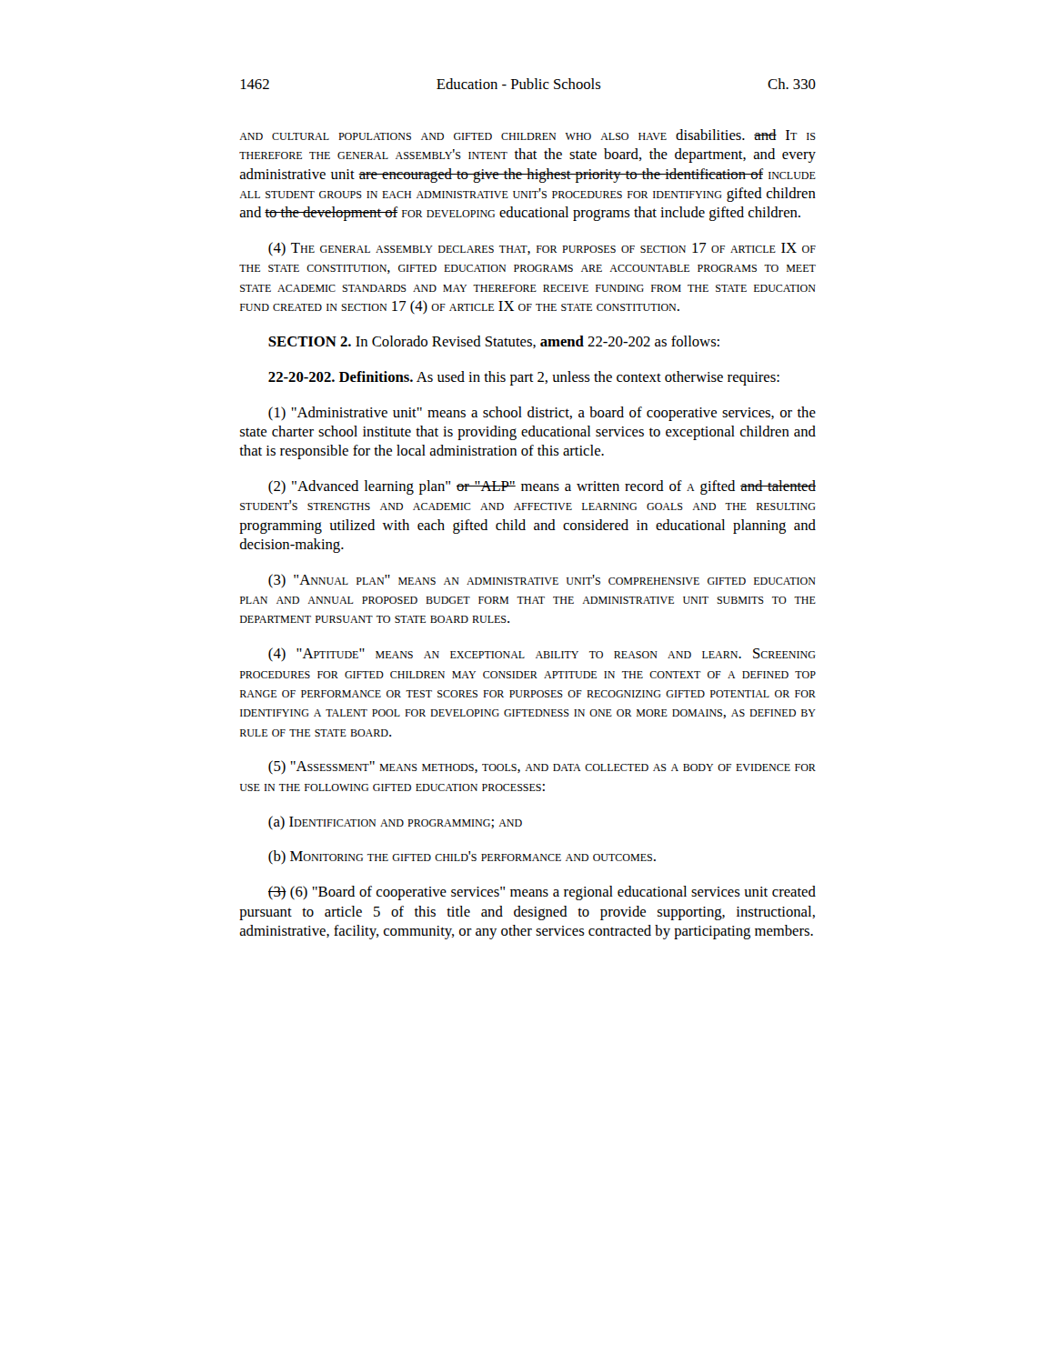1462 Education - Public Schools Ch. 330
and cultural populations and gifted children who also have disabilities. and It is therefore the general assembly's intent that the state board, the department, and every administrative unit are encouraged to give the highest priority to the identification of include all student groups in each administrative unit's procedures for identifying gifted children and to the development of for developing educational programs that include gifted children.
(4) The general assembly declares that, for purposes of section 17 of article IX of the state constitution, gifted education programs are accountable programs to meet state academic standards and may therefore receive funding from the state education fund created in section 17 (4) of article IX of the state constitution.
SECTION 2. In Colorado Revised Statutes, amend 22-20-202 as follows:
22-20-202. Definitions. As used in this part 2, unless the context otherwise requires:
(1) "Administrative unit" means a school district, a board of cooperative services, or the state charter school institute that is providing educational services to exceptional children and that is responsible for the local administration of this article.
(2) "Advanced learning plan" or "ALP" means a written record of a gifted and talented student's strengths and academic and affective learning goals and the resulting programming utilized with each gifted child and considered in educational planning and decision-making.
(3) "Annual plan" means an administrative unit's comprehensive gifted education plan and annual proposed budget form that the administrative unit submits to the department pursuant to state board rules.
(4) "Aptitude" means an exceptional ability to reason and learn. Screening procedures for gifted children may consider aptitude in the context of a defined top range of performance or test scores for purposes of recognizing gifted potential or for identifying a talent pool for developing giftedness in one or more domains, as defined by rule of the state board.
(5) "Assessment" means methods, tools, and data collected as a body of evidence for use in the following gifted education processes:
(a) Identification and programming; and
(b) Monitoring the gifted child's performance and outcomes.
(3) (6) "Board of cooperative services" means a regional educational services unit created pursuant to article 5 of this title and designed to provide supporting, instructional, administrative, facility, community, or any other services contracted by participating members.